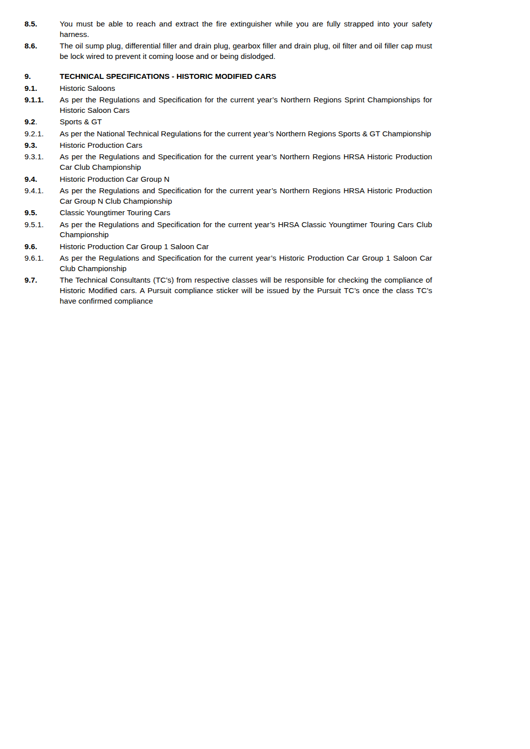| 8.5. | You must be able to reach and extract the fire extinguisher while you are fully strapped into your safety harness. |
| 8.6. | The oil sump plug, differential filler and drain plug, gearbox filler and drain plug, oil filter and oil filler cap must be lock wired to prevent it coming loose and or being dislodged. |
| 9. | TECHNICAL SPECIFICATIONS - HISTORIC MODIFIED CARS |
| 9.1. | Historic Saloons |
| 9.1.1. | As per the Regulations and Specification for the current year’s Northern Regions Sprint Championships for Historic Saloon Cars |
| 9.2 . | Sports & GT |
| 9.2.1. | As per the National Technical Regulations for the current year’s Northern Regions Sports & GT Championship |
| 9.3. | Historic Production Cars |
| 9.3.1. | As per the Regulations and Specification for the current year’s Northern Regions HRSA Historic Production Car Club Championship |
| 9.4. | Historic Production Car Group N |
| 9.4.1. | As per the Regulations and Specification for the current year’s Northern Regions HRSA Historic Production Car Group N Club Championship |
| 9.5. | Classic Youngtimer Touring Cars |
| 9.5.1. | As per the Regulations and Specification for the current year’s HRSA Classic Youngtimer Touring Cars Club Championship |
| 9.6. | Historic Production Car Group 1 Saloon Car |
| 9.6.1. | As per the Regulations and Specification for the current year’s Historic Production Car Group 1 Saloon Car Club Championship |
| 9.7. | The Technical Consultants (TC’s) from respective classes will be responsible for checking the compliance of Historic Modified cars. A Pursuit compliance sticker will be issued by the Pursuit TC’s once the class TC’s have confirmed compliance |